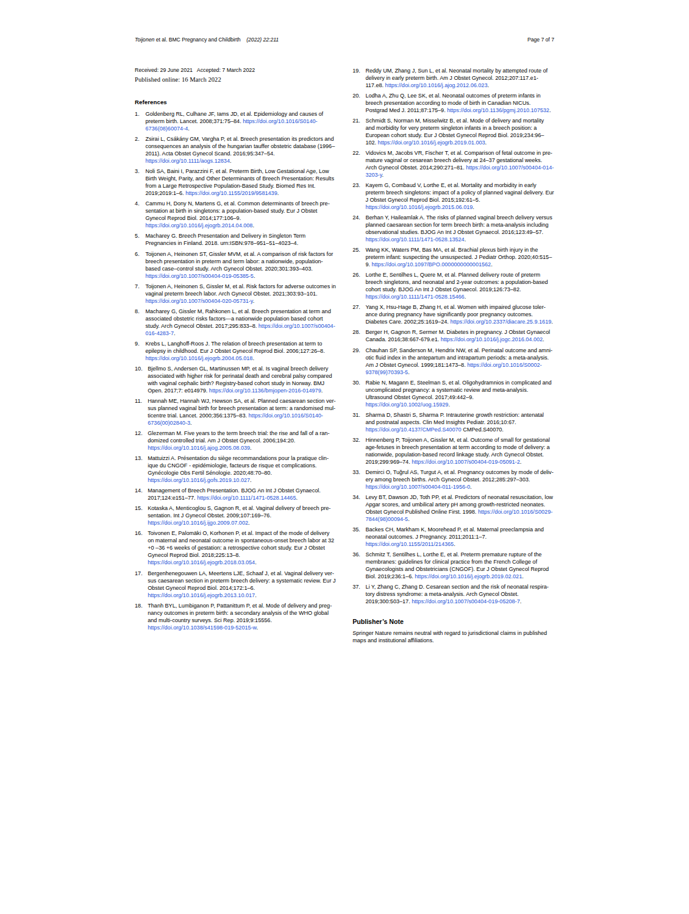Toijonen et al. BMC Pregnancy and Childbirth (2022) 22:211
Page 7 of 7
Received: 29 June 2021 Accepted: 7 March 2022 Published online: 16 March 2022
References
Goldenberg RL, Culhane JF, Iams JD, et al. Epidemiology and causes of preterm birth. Lancet. 2008;371:75–84. https://doi.org/10.1016/S0140-6736(08)60074-4.
Zsirai L, Csákány GM, Vargha P, et al. Breech presentation its predictors and consequences an analysis of the hungarian tauffer obstetric database (1996–2011). Acta Obstet Gynecol Scand. 2016;95:347–54. https://doi.org/10.1111/aogs.12834.
Noli SA, Baini I, Parazzini F, et al. Preterm Birth, Low Gestational Age, Low Birth Weight, Parity, and Other Determinants of Breech Presentation: Results from a Large Retrospective Population-Based Study. Biomed Res Int. 2019;2019:1–6. https://doi.org/10.1155/2019/9581439.
Cammu H, Dony N, Martens G, et al. Common determinants of breech presentation at birth in singletons: a population-based study. Eur J Obstet Gynecol Reprod Biol. 2014;177:106–9. https://doi.org/10.1016/j.ejogrb.2014.04.008.
Macharey G. Breech Presentation and Delivery in Singleton Term Pregnancies in Finland. 2018. urn:ISBN:978–951–51–4023–4.
Toijonen A, Heinonen ST, Gissler MVM, et al. A comparison of risk factors for breech presentation in preterm and term labor: a nationwide, population-based case–control study. Arch Gynecol Obstet. 2020;301:393–403. https://doi.org/10.1007/s00404-019-05385-5.
Toijonen A, Heinonen S, Gissler M, et al. Risk factors for adverse outcomes in vaginal preterm breech labor. Arch Gynecol Obstet. 2021;303:93–101. https://doi.org/10.1007/s00404-020-05731-y.
Macharey G, Gissler M, Rahkonen L, et al. Breech presentation at term and associated obstetric risks factors—a nationwide population based cohort study. Arch Gynecol Obstet. 2017;295:833–8. https://doi.org/10.1007/s00404-016-4283-7.
Krebs L, Langhoff-Roos J. The relation of breech presentation at term to epilepsy in childhood. Eur J Obstet Gynecol Reprod Biol. 2006;127:26–8. https://doi.org/10.1016/j.ejogrb.2004.05.018.
Bjellmo S, Andersen GL, Martinussen MP, et al. Is vaginal breech delivery associated with higher risk for perinatal death and cerebral palsy compared with vaginal cephalic birth? Registry-based cohort study in Norway. BMJ Open. 2017;7: e014979. https://doi.org/10.1136/bmjopen-2016-014979.
Hannah ME, Hannah WJ, Hewson SA, et al. Planned caesarean section versus planned vaginal birth for breech presentation at term: a randomised multicentre trial. Lancet. 2000;356:1375–83. https://doi.org/10.1016/S0140-6736(00)02840-3.
Glezerman M. Five years to the term breech trial: the rise and fall of a randomized controlled trial. Am J Obstet Gynecol. 2006;194:20. https://doi.org/10.1016/j.ajog.2005.08.039.
Mattuizzi A. Présentation du siège recommandations pour la pratique clinique du CNGOF - epidémiologie, facteurs de risque et complications. Gynécologie Obs Fertil Sénologie. 2020;48:70–80. https://doi.org/10.1016/j.gofs.2019.10.027.
Management of Breech Presentation. BJOG An Int J Obstet Gynaecol. 2017;124:e151–77. https://doi.org/10.1111/1471-0528.14465.
Kotaska A, Menticoglou S, Gagnon R, et al. Vaginal delivery of breech presentation. Int J Gynecol Obstet. 2009;107:169–76. https://doi.org/10.1016/j.ijgo.2009.07.002.
Toivonen E, Palomäki O, Korhonen P, et al. Impact of the mode of delivery on maternal and neonatal outcome in spontaneous-onset breech labor at 32 +0 –36 +6 weeks of gestation: a retrospective cohort study. Eur J Obstet Gynecol Reprod Biol. 2018;225:13–8. https://doi.org/10.1016/j.ejogrb.2018.03.054.
Bergenhenegouwen LA, Meertens LJE, Schaaf J, et al. Vaginal delivery versus caesarean section in preterm breech delivery: a systematic review. Eur J Obstet Gynecol Reprod Biol. 2014;172:1–6. https://doi.org/10.1016/j.ejogrb.2013.10.017.
Thanh BYL, Lumbiganon P, Pattanittum P, et al. Mode of delivery and pregnancy outcomes in preterm birth: a secondary analysis of the WHO global and multi-country surveys. Sci Rep. 2019;9:15556. https://doi.org/10.1038/s41598-019-52015-w.
Reddy UM, Zhang J, Sun L, et al. Neonatal mortality by attempted route of delivery in early preterm birth. Am J Obstet Gynecol. 2012;207:117.e1-117.e8. https://doi.org/10.1016/j.ajog.2012.06.023.
Lodha A, Zhu Q, Lee SK, et al. Neonatal outcomes of preterm infants in breech presentation according to mode of birth in Canadian NICUs. Postgrad Med J. 2011;87:175–9. https://doi.org/10.1136/pgmj.2010.107532.
Schmidt S, Norman M, Misselwitz B, et al. Mode of delivery and mortality and morbidity for very preterm singleton infants in a breech position: a European cohort study. Eur J Obstet Gynecol Reprod Biol. 2019;234:96–102. https://doi.org/10.1016/j.ejogrb.2019.01.003.
Vidovics M, Jacobs VR, Fischer T, et al. Comparison of fetal outcome in premature vaginal or cesarean breech delivery at 24–37 gestational weeks. Arch Gynecol Obstet. 2014;290:271–81. https://doi.org/10.1007/s00404-014-3203-y.
Kayem G, Combaud V, Lorthe E, et al. Mortality and morbidity in early preterm breech singletons: impact of a policy of planned vaginal delivery. Eur J Obstet Gynecol Reprod Biol. 2015;192:61–5. https://doi.org/10.1016/j.ejogrb.2015.06.019.
Berhan Y, Haileamlak A. The risks of planned vaginal breech delivery versus planned caesarean section for term breech birth: a meta-analysis including observational studies. BJOG An Int J Obstet Gynaecol. 2016;123:49–57. https://doi.org/10.1111/1471-0528.13524.
Wang KK, Waters PM, Bas MA, et al. Brachial plexus birth injury in the preterm infant: suspecting the unsuspected. J Pediatr Orthop. 2020;40:515–9. https://doi.org/10.1097/BPO.0000000000001562.
Lorthe E, Sentilhes L, Quere M, et al. Planned delivery route of preterm breech singletons, and neonatal and 2-year outcomes: a population-based cohort study. BJOG An Int J Obstet Gynaecol. 2019;126:73–82. https://doi.org/10.1111/1471-0528.15466.
Yang X, Hsu-Hage B, Zhang H, et al. Women with impaired glucose tolerance during pregnancy have significantly poor pregnancy outcomes. Diabetes Care. 2002;25:1619–24. https://doi.org/10.2337/diacare.25.9.1619.
Berger H, Gagnon R, Sermer M. Diabetes in pregnancy. J Obstet Gynaecol Canada. 2016;38:667-679.e1. https://doi.org/10.1016/j.jogc.2016.04.002.
Chauhan SP, Sanderson M, Hendrix NW, et al. Perinatal outcome and amniotic fluid index in the antepartum and intrapartum periods: a meta-analysis. Am J Obstet Gynecol. 1999;181:1473–8. https://doi.org/10.1016/S0002-9378(99)70393-5.
Rabie N, Magann E, Steelman S, et al. Oligohydramnios in complicated and uncomplicated pregnancy: a systematic review and meta-analysis. Ultrasound Obstet Gynecol. 2017;49:442–9. https://doi.org/10.1002/uog.15929.
Sharma D, Shastri S, Sharma P. Intrauterine growth restriction: antenatal and postnatal aspects. Clin Med Insights Pediatr. 2016;10:67. https://doi.org/10.4137/CMPed.S40070 CMPed.S40070.
Hinnenberg P, Toijonen A, Gissler M, et al. Outcome of small for gestational age-fetuses in breech presentation at term according to mode of delivery: a nationwide, population-based record linkage study. Arch Gynecol Obstet. 2019;299:969–74. https://doi.org/10.1007/s00404-019-05091-2.
Demirci O, Tuğrul AS, Turgut A, et al. Pregnancy outcomes by mode of delivery among breech births. Arch Gynecol Obstet. 2012;285:297–303. https://doi.org/10.1007/s00404-011-1956-0.
Levy BT, Dawson JD, Toth PP, et al. Predictors of neonatal resuscitation, low Apgar scores, and umbilical artery pH among growth-restricted neonates. Obstet Gynecol Published Online First. 1998. https://doi.org/10.1016/S0029-7844(98)00094-5.
Backes CH, Markham K, Moorehead P, et al. Maternal preeclampsia and neonatal outcomes. J Pregnancy. 2011;2011:1–7. https://doi.org/10.1155/2011/214365.
Schmitz T, Sentilhes L, Lorthe E, et al. Preterm premature rupture of the membranes: guidelines for clinical practice from the French College of Gynaecologists and Obstetricians (CNGOF). Eur J Obstet Gynecol Reprod Biol. 2019;236:1–6. https://doi.org/10.1016/j.ejogrb.2019.02.021.
Li Y, Zhang C, Zhang D. Cesarean section and the risk of neonatal respiratory distress syndrome: a meta-analysis. Arch Gynecol Obstet. 2019;300:503–17. https://doi.org/10.1007/s00404-019-05208-7.
Publisher’s Note
Springer Nature remains neutral with regard to jurisdictional claims in published maps and institutional affiliations.